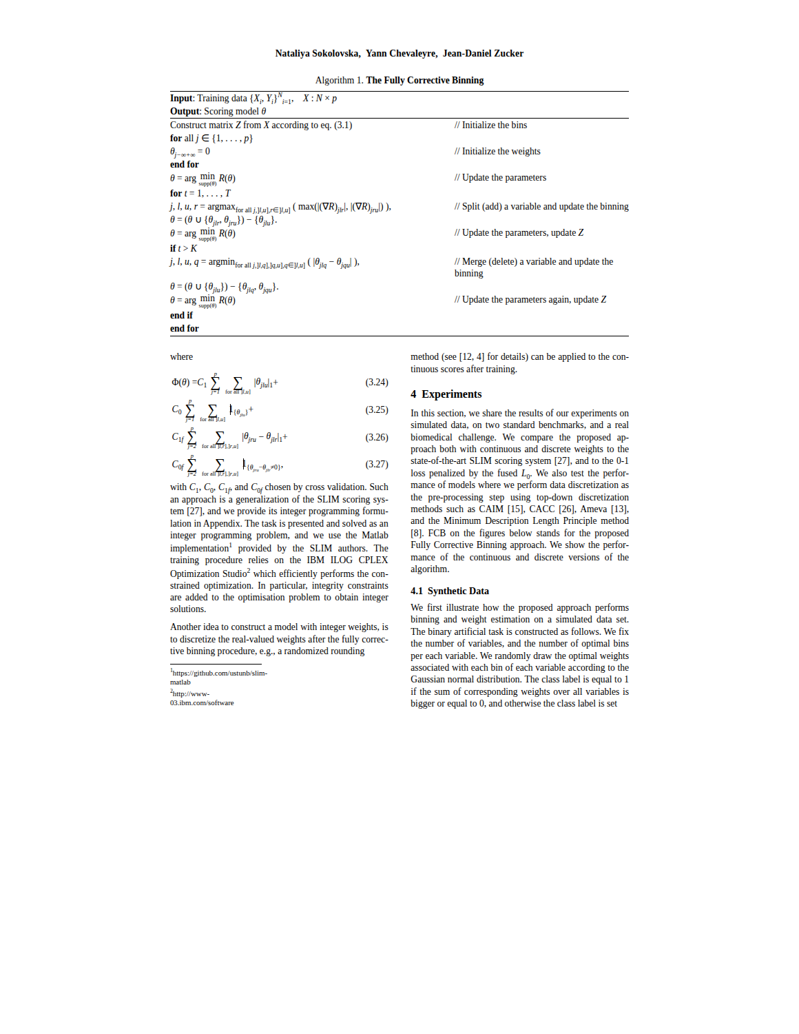Nataliya Sokolovska, Yann Chevaleyre, Jean-Daniel Zucker
Algorithm 1. The Fully Corrective Binning
| Input : Training data { X i , Y i } N i =1 , X : N × p | |
| Output : Scoring model θ | |
| Construct matrix Z from X according to eq. (3.1) | // Initialize the bins |
| for all j ∈ {1, . . . , p } | |
| θ j−∞+∞ = 0 | // Initialize the weights |
| end for | |
| θ = arg min supp( θ ) R ( θ ) | // Update the parameters |
| for t = 1, . . . , T | |
| j , l , u , r = argmax for all j ,] l , u ], r ∈] l , u ] ( max(/(∇ R ) jlr /, /(∇ R ) jru /) ), | // Split (add) a variable and update the binning |
| θ = ( θ ∪ { θ jlr , θ jru }) − { θ jlu }. | |
| θ = arg min supp( θ ) R ( θ ) | // Update the parameters, update Z |
| if t > K | |
| j , l , u , q = argmin for all j ,] l , q ],] q , u ], q ∈] l , u ] ( / θ jlq − θ jqu / ), | // Merge (delete) a variable and update the binning |
| θ = ( θ ∪ { θ jlu }) − { θ jlq , θ jqu }. | |
| θ = arg min supp( θ ) R ( θ ) | // Update the parameters again, update Z |
| end if | |
| end for | |
where
| Φ( θ ) = C 1 p ∑ j =1 ∑ for all ] l , u ] / θ jlu / 1 + | (3.24) |
| C 0 p ∑ j =1 ∑ for all ] l , u ] { θ jlu } + | (3.25) |
| C 1 f p ∑ j =2 ∑ for all ] l , r ],] r , u ] / θ jru − θ jlr / 1 + | (3.26) |
| C 0 f p ∑ j =2 ∑ for all ] l , r ],] r , u ] { θ jru − θ jlr ≠0} , | (3.27) |
with C1, C0, C1f, and C0f chosen by cross validation. Such an approach is a generalization of the SLIM scoring system [27], and we provide its integer programming formulation in Appendix. The task is presented and solved as an integer programming problem, and we use the Matlab implementation1 provided by the SLIM authors. The training procedure relies on the IBM ILOG CPLEX Optimization Studio2 which efficiently performs the constrained optimization. In particular, integrity constraints are added to the optimisation problem to obtain integer solutions.
Another idea to construct a model with integer weights, is to discretize the real-valued weights after the fully corrective binning procedure, e.g., a randomized rounding
1https://github.com/ustunb/slim-matlab
2http://www-03.ibm.com/software
method (see [12, 4] for details) can be applied to the continuous scores after training.
4 Experiments
In this section, we share the results of our experiments on simulated data, on two standard benchmarks, and a real biomedical challenge. We compare the proposed approach both with continuous and discrete weights to the state-of-the-art SLIM scoring system [27], and to the 0-1 loss penalized by the fused L0. We also test the performance of models where we perform data discretization as the pre-processing step using top-down discretization methods such as CAIM [15], CACC [26], Ameva [13], and the Minimum Description Length Principle method [8]. FCB on the figures below stands for the proposed Fully Corrective Binning approach. We show the performance of the continuous and discrete versions of the algorithm.
4.1 Synthetic Data
We first illustrate how the proposed approach performs binning and weight estimation on a simulated data set. The binary artificial task is constructed as follows. We fix the number of variables, and the number of optimal bins per each variable. We randomly draw the optimal weights associated with each bin of each variable according to the Gaussian normal distribution. The class label is equal to 1 if the sum of corresponding weights over all variables is bigger or equal to 0, and otherwise the class label is set